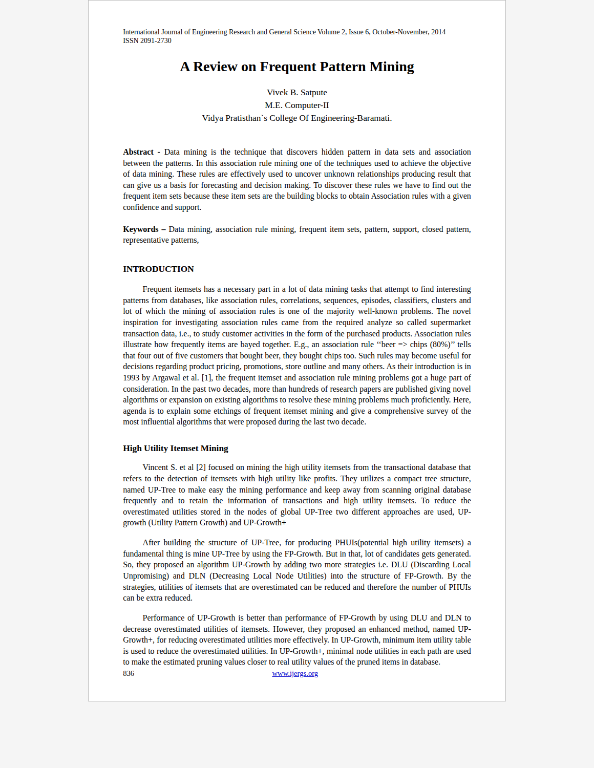International Journal of Engineering Research and General Science Volume 2, Issue 6, October-November, 2014
ISSN 2091-2730
A Review on Frequent Pattern Mining
Vivek B. Satpute
M.E. Computer-II
Vidya Pratisthan`s College Of Engineering-Baramati.
Abstract - Data mining is the technique that discovers hidden pattern in data sets and association between the patterns. In this association rule mining one of the techniques used to achieve the objective of data mining. These rules are effectively used to uncover unknown relationships producing result that can give us a basis for forecasting and decision making. To discover these rules we have to find out the frequent item sets because these item sets are the building blocks to obtain Association rules with a given confidence and support.
Keywords – Data mining, association rule mining, frequent item sets, pattern, support, closed pattern, representative patterns,
INTRODUCTION
Frequent itemsets has a necessary part in a lot of data mining tasks that attempt to find interesting patterns from databases, like association rules, correlations, sequences, episodes, classifiers, clusters and lot of which the mining of association rules is one of the majority well-known problems. The novel inspiration for investigating association rules came from the required analyze so called supermarket transaction data, i.e., to study customer activities in the form of the purchased products. Association rules illustrate how frequently items are bayed together. E.g., an association rule ‘‘beer => chips (80%)’’ tells that four out of five customers that bought beer, they bought chips too. Such rules may become useful for decisions regarding product pricing, promotions, store outline and many others. As their introduction is in 1993 by Argawal et al. [1], the frequent itemset and association rule mining problems got a huge part of consideration. In the past two decades, more than hundreds of research papers are published giving novel algorithms or expansion on existing algorithms to resolve these mining problems much proficiently. Here, agenda is to explain some etchings of frequent itemset mining and give a comprehensive survey of the most influential algorithms that were proposed during the last two decade.
High Utility Itemset Mining
Vincent S. et al [2] focused on mining the high utility itemsets from the transactional database that refers to the detection of itemsets with high utility like profits. They utilizes a compact tree structure, named UP-Tree to make easy the mining performance and keep away from scanning original database frequently and to retain the information of transactions and high utility itemsets. To reduce the overestimated utilities stored in the nodes of global UP-Tree two different approaches are used, UP-growth (Utility Pattern Growth) and UP-Growth+
After building the structure of UP-Tree, for producing PHUIs(potential high utility itemsets) a fundamental thing is mine UP-Tree by using the FP-Growth. But in that, lot of candidates gets generated. So, they proposed an algorithm UP-Growth by adding two more strategies i.e. DLU (Discarding Local Unpromising) and DLN (Decreasing Local Node Utilities) into the structure of FP-Growth. By the strategies, utilities of itemsets that are overestimated can be reduced and therefore the number of PHUIs can be extra reduced.
Performance of UP-Growth is better than performance of FP-Growth by using DLU and DLN to decrease overestimated utilities of itemsets. However, they proposed an enhanced method, named UP-Growth+, for reducing overestimated utilities more effectively. In UP-Growth, minimum item utility table is used to reduce the overestimated utilities. In UP-Growth+, minimal node utilities in each path are used to make the estimated pruning values closer to real utility values of the pruned items in database.
836 www.ijergs.org